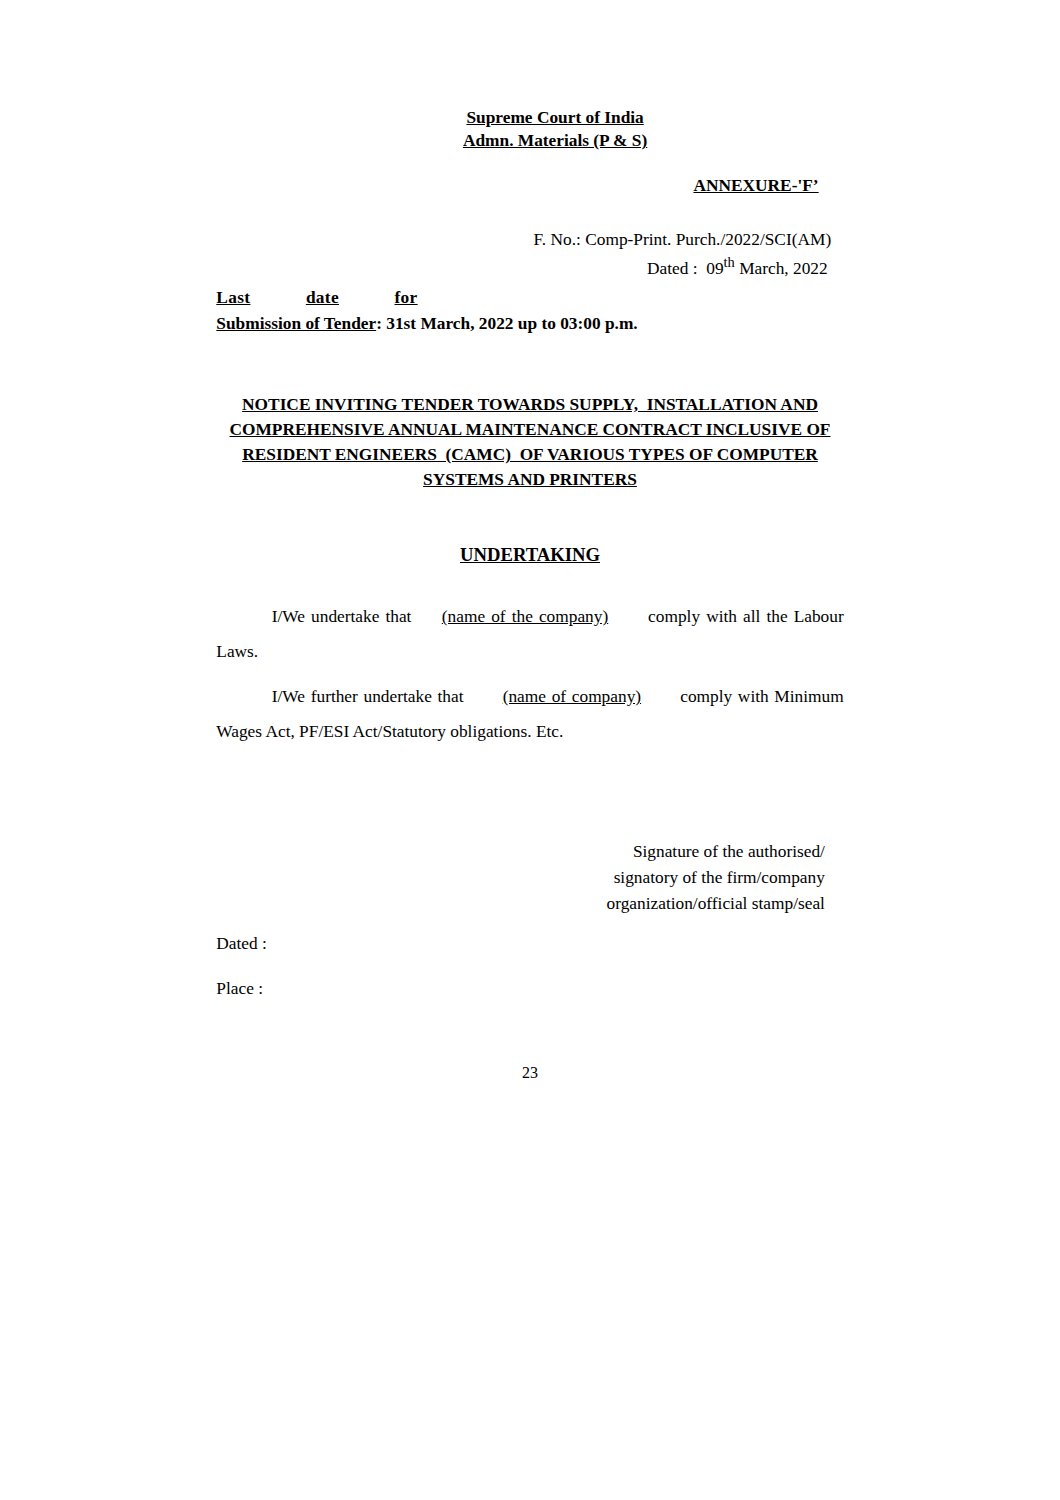Supreme Court of India
Admn. Materials (P & S)
ANNEXURE-'F’
F. No.: Comp-Print. Purch./2022/SCI(AM) Dated : 09th March, 2022
Last date for Submission of Tender: 31st March, 2022 up to 03:00 p.m.
NOTICE INVITING TENDER TOWARDS SUPPLY, INSTALLATION AND COMPREHENSIVE ANNUAL MAINTENANCE CONTRACT INCLUSIVE OF RESIDENT ENGINEERS (CAMC) OF VARIOUS TYPES OF COMPUTER SYSTEMS AND PRINTERS
UNDERTAKING
I/We undertake that (name of the company) comply with all the Labour Laws.
I/We further undertake that (name of company) comply with Minimum Wages Act, PF/ESI Act/Statutory obligations. Etc.
Signature of the authorised/
signatory of the firm/company
organization/official stamp/seal
Dated :
Place :
23